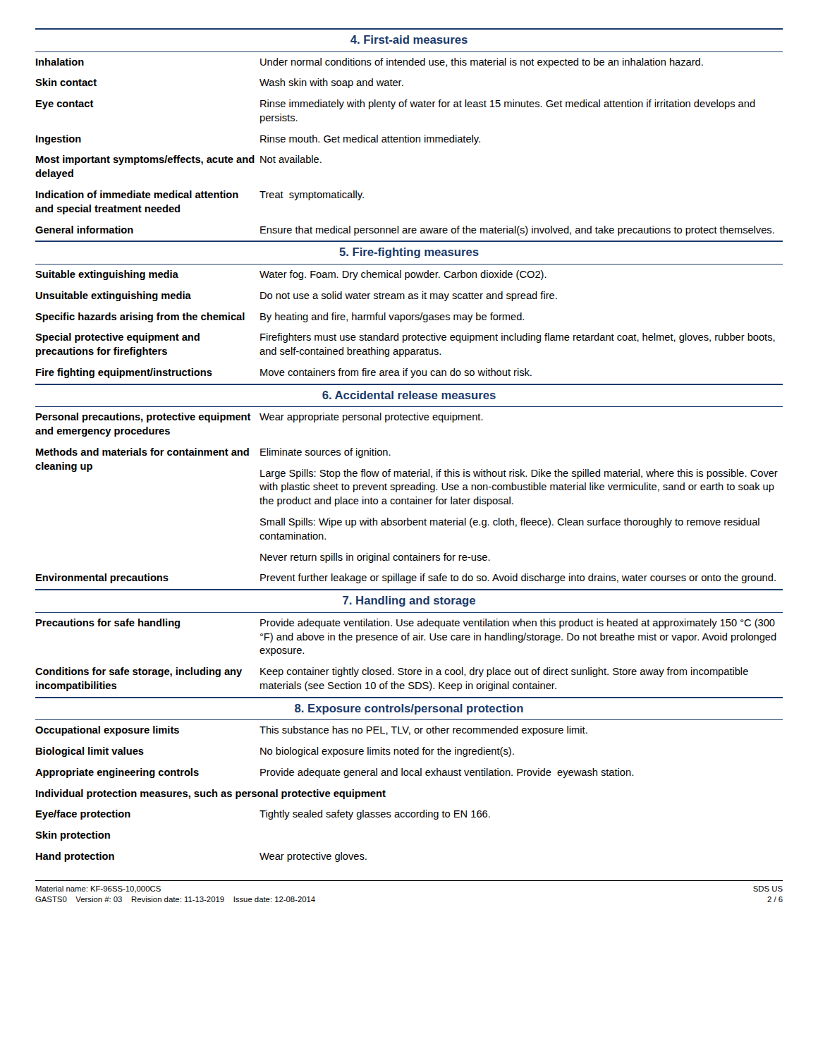4. First-aid measures
| Inhalation | Under normal conditions of intended use, this material is not expected to be an inhalation hazard. |
| Skin contact | Wash skin with soap and water. |
| Eye contact | Rinse immediately with plenty of water for at least 15 minutes. Get medical attention if irritation develops and persists. |
| Ingestion | Rinse mouth. Get medical attention immediately. |
| Most important symptoms/effects, acute and delayed | Not available. |
| Indication of immediate medical attention and special treatment needed | Treat symptomatically. |
| General information | Ensure that medical personnel are aware of the material(s) involved, and take precautions to protect themselves. |
5. Fire-fighting measures
| Suitable extinguishing media | Water fog. Foam. Dry chemical powder. Carbon dioxide (CO2). |
| Unsuitable extinguishing media | Do not use a solid water stream as it may scatter and spread fire. |
| Specific hazards arising from the chemical | By heating and fire, harmful vapors/gases may be formed. |
| Special protective equipment and precautions for firefighters | Firefighters must use standard protective equipment including flame retardant coat, helmet, gloves, rubber boots, and self-contained breathing apparatus. |
| Fire fighting equipment/instructions | Move containers from fire area if you can do so without risk. |
6. Accidental release measures
| Personal precautions, protective equipment and emergency procedures | Wear appropriate personal protective equipment. |
| Methods and materials for containment and cleaning up | Eliminate sources of ignition. Large Spills: Stop the flow of material, if this is without risk. Dike the spilled material, where this is possible. Cover with plastic sheet to prevent spreading. Use a non-combustible material like vermiculite, sand or earth to soak up the product and place into a container for later disposal. Small Spills: Wipe up with absorbent material (e.g. cloth, fleece). Clean surface thoroughly to remove residual contamination. Never return spills in original containers for re-use. |
| Environmental precautions | Prevent further leakage or spillage if safe to do so. Avoid discharge into drains, water courses or onto the ground. |
7. Handling and storage
| Precautions for safe handling | Provide adequate ventilation. Use adequate ventilation when this product is heated at approximately 150 °C (300 °F) and above in the presence of air. Use care in handling/storage. Do not breathe mist or vapor. Avoid prolonged exposure. |
| Conditions for safe storage, including any incompatibilities | Keep container tightly closed. Store in a cool, dry place out of direct sunlight. Store away from incompatible materials (see Section 10 of the SDS). Keep in original container. |
8. Exposure controls/personal protection
| Occupational exposure limits | This substance has no PEL, TLV, or other recommended exposure limit. |
| Biological limit values | No biological exposure limits noted for the ingredient(s). |
| Appropriate engineering controls | Provide adequate general and local exhaust ventilation. Provide eyewash station. |
| Individual protection measures, such as personal protective equipment |
| Eye/face protection | Tightly sealed safety glasses according to EN 166. |
| Skin protection | |
| Hand protection | Wear protective gloves. |
Material name: KF-96SS-10,000CS GASTS0 Version #: 03 Revision date: 11-13-2019 Issue date: 12-08-2014
SDS US 2 / 6